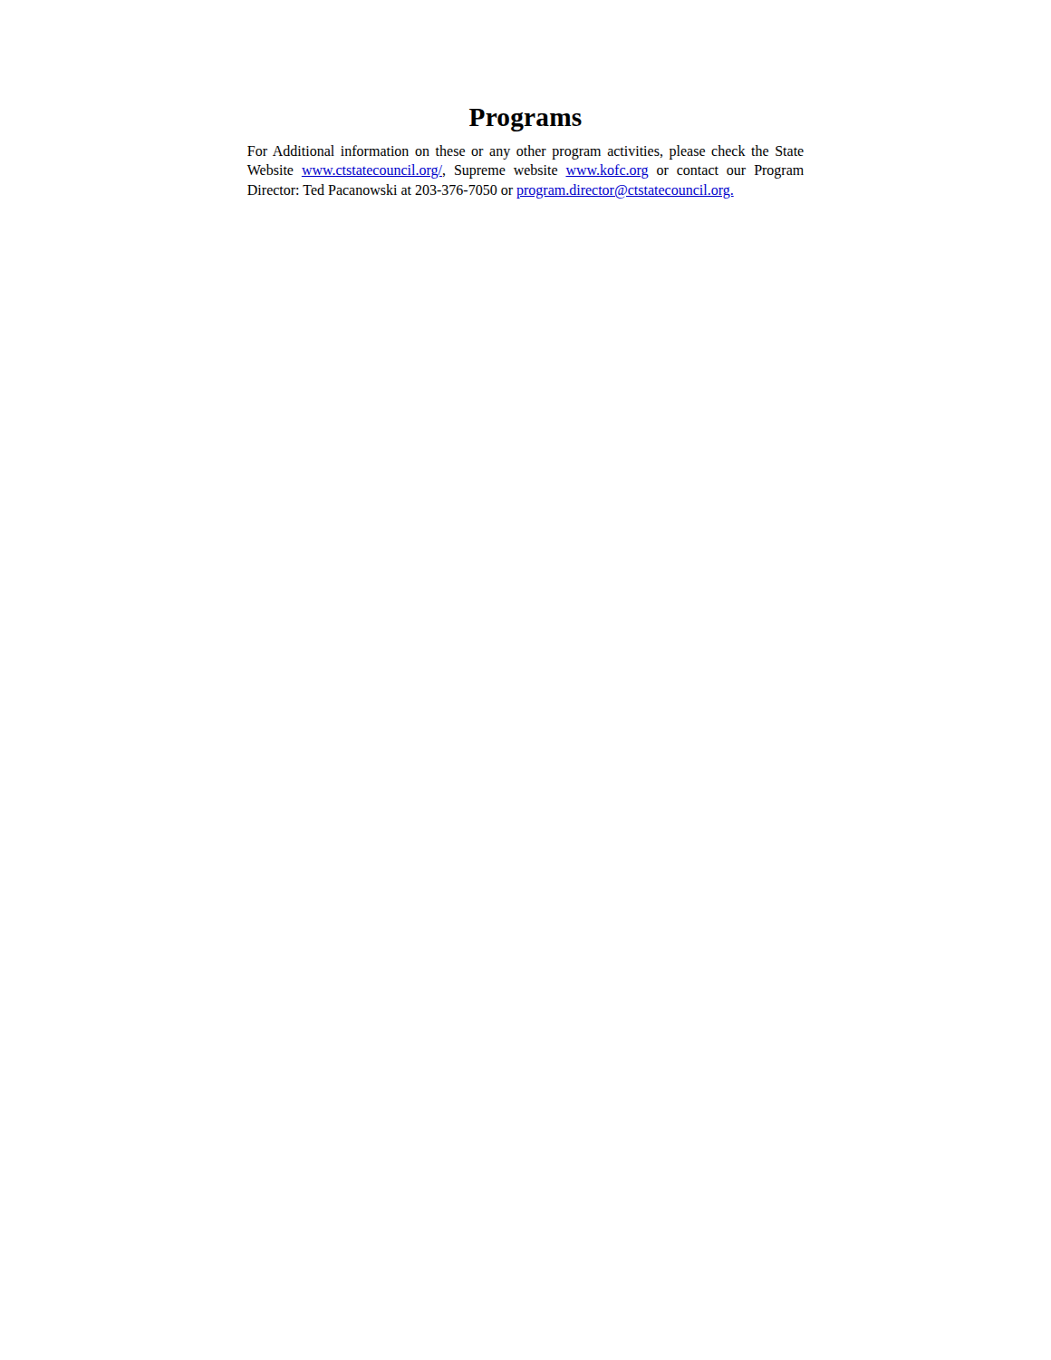Programs
For Additional information on these or any other program activities, please check the State Website www.ctstatecouncil.org/, Supreme website www.kofc.org or contact our Program Director: Ted Pacanowski at 203-376-7050 or program.director@ctstatecouncil.org.